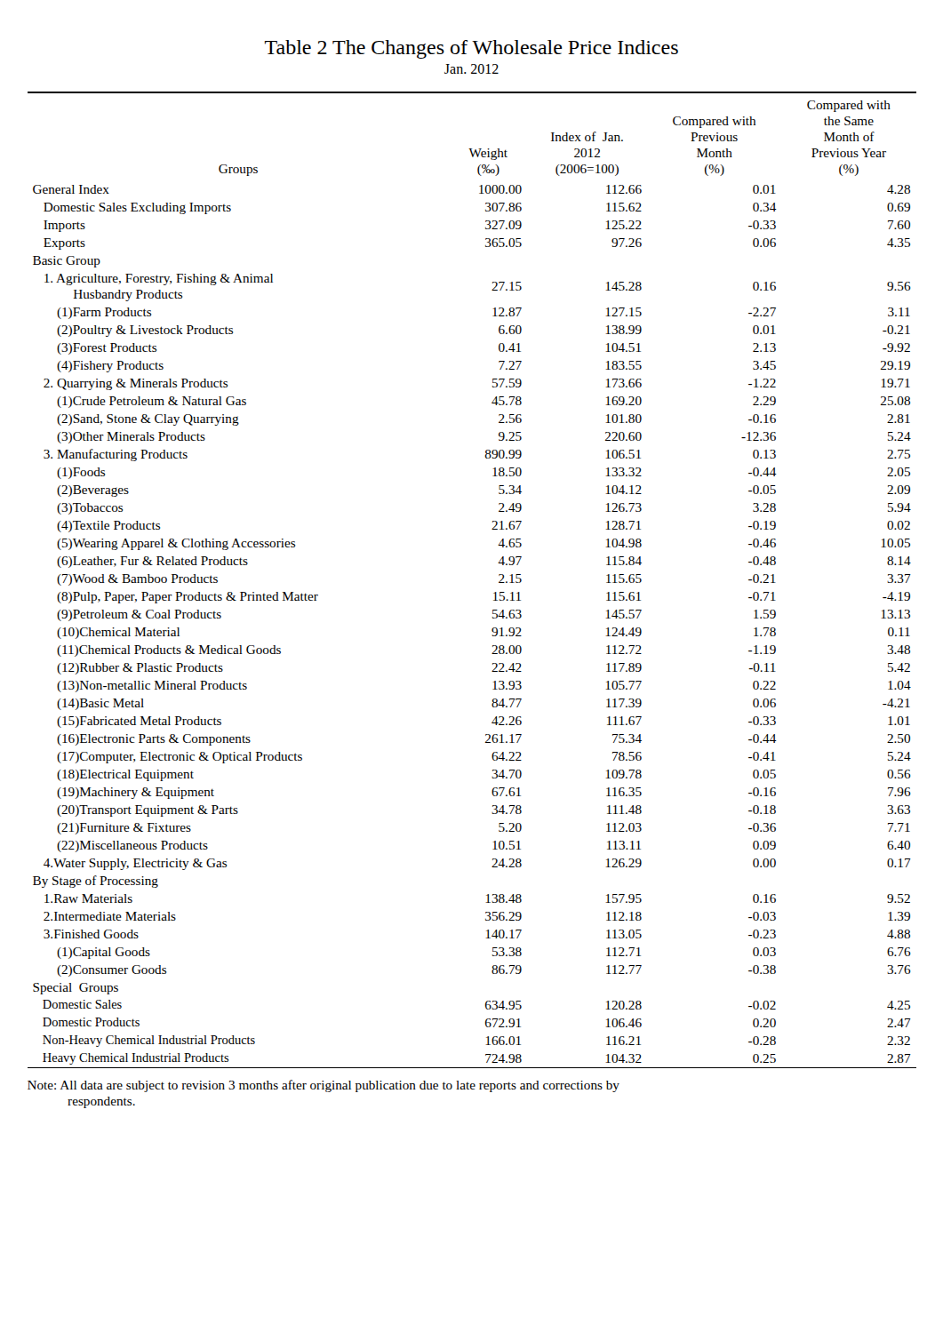Table 2 The Changes of Wholesale Price Indices
Jan. 2012
| Groups | Weight (‰) | Index of Jan. 2012 (2006=100) | Compared with Previous Month (%) | Compared with the Same Month of Previous Year (%) |
| --- | --- | --- | --- | --- |
| General Index | 1000.00 | 112.66 | 0.01 | 4.28 |
| Domestic Sales Excluding Imports | 307.86 | 115.62 | 0.34 | 0.69 |
| Imports | 327.09 | 125.22 | -0.33 | 7.60 |
| Exports | 365.05 | 97.26 | 0.06 | 4.35 |
| Basic Group | | | | |
| 1. Agriculture, Forestry, Fishing & Animal Husbandry Products | 27.15 | 145.28 | 0.16 | 9.56 |
| (1)Farm Products | 12.87 | 127.15 | -2.27 | 3.11 |
| (2)Poultry & Livestock Products | 6.60 | 138.99 | 0.01 | -0.21 |
| (3)Forest Products | 0.41 | 104.51 | 2.13 | -9.92 |
| (4)Fishery Products | 7.27 | 183.55 | 3.45 | 29.19 |
| 2. Quarrying & Minerals Products | 57.59 | 173.66 | -1.22 | 19.71 |
| (1)Crude Petroleum & Natural Gas | 45.78 | 169.20 | 2.29 | 25.08 |
| (2)Sand, Stone & Clay Quarrying | 2.56 | 101.80 | -0.16 | 2.81 |
| (3)Other Minerals Products | 9.25 | 220.60 | -12.36 | 5.24 |
| 3. Manufacturing Products | 890.99 | 106.51 | 0.13 | 2.75 |
| (1)Foods | 18.50 | 133.32 | -0.44 | 2.05 |
| (2)Beverages | 5.34 | 104.12 | -0.05 | 2.09 |
| (3)Tobaccos | 2.49 | 126.73 | 3.28 | 5.94 |
| (4)Textile Products | 21.67 | 128.71 | -0.19 | 0.02 |
| (5)Wearing Apparel & Clothing Accessories | 4.65 | 104.98 | -0.46 | 10.05 |
| (6)Leather, Fur & Related Products | 4.97 | 115.84 | -0.48 | 8.14 |
| (7)Wood & Bamboo Products | 2.15 | 115.65 | -0.21 | 3.37 |
| (8)Pulp, Paper, Paper Products & Printed Matter | 15.11 | 115.61 | -0.71 | -4.19 |
| (9)Petroleum & Coal Products | 54.63 | 145.57 | 1.59 | 13.13 |
| (10)Chemical Material | 91.92 | 124.49 | 1.78 | 0.11 |
| (11)Chemical Products & Medical Goods | 28.00 | 112.72 | -1.19 | 3.48 |
| (12)Rubber & Plastic Products | 22.42 | 117.89 | -0.11 | 5.42 |
| (13)Non-metallic Mineral Products | 13.93 | 105.77 | 0.22 | 1.04 |
| (14)Basic Metal | 84.77 | 117.39 | 0.06 | -4.21 |
| (15)Fabricated Metal Products | 42.26 | 111.67 | -0.33 | 1.01 |
| (16)Electronic Parts & Components | 261.17 | 75.34 | -0.44 | 2.50 |
| (17)Computer, Electronic & Optical Products | 64.22 | 78.56 | -0.41 | 5.24 |
| (18)Electrical Equipment | 34.70 | 109.78 | 0.05 | 0.56 |
| (19)Machinery & Equipment | 67.61 | 116.35 | -0.16 | 7.96 |
| (20)Transport Equipment & Parts | 34.78 | 111.48 | -0.18 | 3.63 |
| (21)Furniture & Fixtures | 5.20 | 112.03 | -0.36 | 7.71 |
| (22)Miscellaneous Products | 10.51 | 113.11 | 0.09 | 6.40 |
| 4.Water Supply, Electricity & Gas | 24.28 | 126.29 | 0.00 | 0.17 |
| By Stage of Processing | | | | |
| 1.Raw Materials | 138.48 | 157.95 | 0.16 | 9.52 |
| 2.Intermediate Materials | 356.29 | 112.18 | -0.03 | 1.39 |
| 3.Finished Goods | 140.17 | 113.05 | -0.23 | 4.88 |
| (1)Capital Goods | 53.38 | 112.71 | 0.03 | 6.76 |
| (2)Consumer Goods | 86.79 | 112.77 | -0.38 | 3.76 |
| Special Groups | | | | |
| Domestic Sales | 634.95 | 120.28 | -0.02 | 4.25 |
| Domestic Products | 672.91 | 106.46 | 0.20 | 2.47 |
| Non-Heavy Chemical Industrial Products | 166.01 | 116.21 | -0.28 | 2.32 |
| Heavy Chemical Industrial Products | 724.98 | 104.32 | 0.25 | 2.87 |
Note: All data are subject to revision 3 months after original publication due to late reports and corrections by respondents.